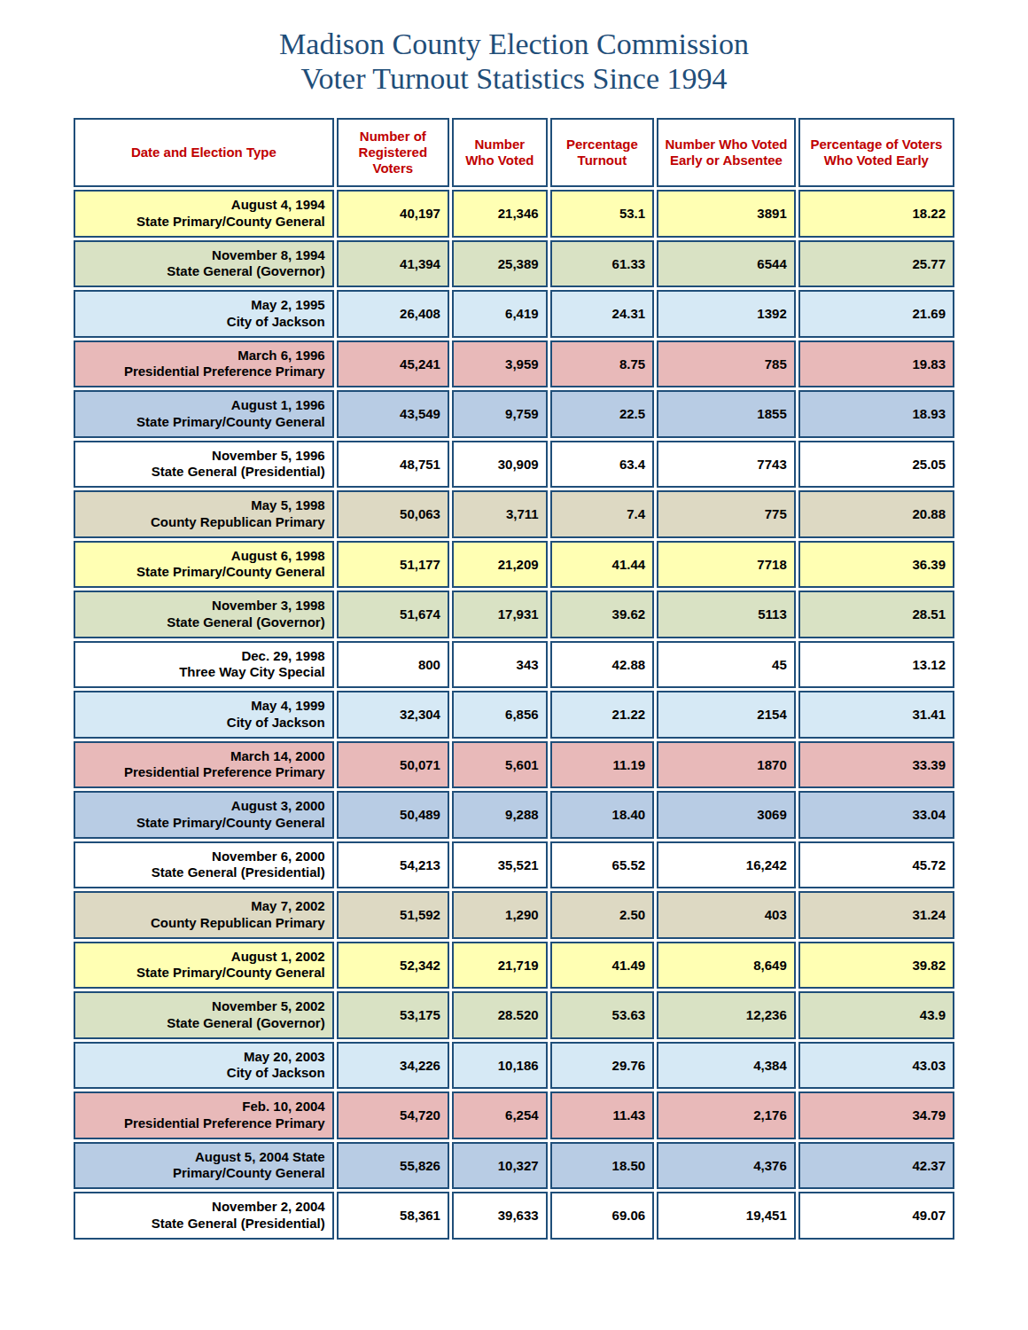Madison County Election Commission
Voter Turnout Statistics Since 1994
| Date and Election Type | Number of Registered Voters | Number Who Voted | Percentage Turnout | Number Who Voted Early or Absentee | Percentage of Voters Who Voted Early |
| --- | --- | --- | --- | --- | --- |
| August 4, 1994 State Primary/County General | 40,197 | 21,346 | 53.1 | 3891 | 18.22 |
| November 8, 1994 State General (Governor) | 41,394 | 25,389 | 61.33 | 6544 | 25.77 |
| May 2, 1995 City of Jackson | 26,408 | 6,419 | 24.31 | 1392 | 21.69 |
| March 6, 1996 Presidential Preference Primary | 45,241 | 3,959 | 8.75 | 785 | 19.83 |
| August 1, 1996 State Primary/County General | 43,549 | 9,759 | 22.5 | 1855 | 18.93 |
| November 5, 1996 State General (Presidential) | 48,751 | 30,909 | 63.4 | 7743 | 25.05 |
| May 5, 1998 County Republican Primary | 50,063 | 3,711 | 7.4 | 775 | 20.88 |
| August 6, 1998 State Primary/County General | 51,177 | 21,209 | 41.44 | 7718 | 36.39 |
| November 3, 1998 State General (Governor) | 51,674 | 17,931 | 39.62 | 5113 | 28.51 |
| Dec. 29, 1998 Three Way City Special | 800 | 343 | 42.88 | 45 | 13.12 |
| May 4, 1999 City of Jackson | 32,304 | 6,856 | 21.22 | 2154 | 31.41 |
| March 14, 2000 Presidential Preference Primary | 50,071 | 5,601 | 11.19 | 1870 | 33.39 |
| August 3, 2000 State Primary/County General | 50,489 | 9,288 | 18.40 | 3069 | 33.04 |
| November 6, 2000 State General (Presidential) | 54,213 | 35,521 | 65.52 | 16,242 | 45.72 |
| May 7, 2002 County Republican Primary | 51,592 | 1,290 | 2.50 | 403 | 31.24 |
| August 1, 2002 State Primary/County General | 52,342 | 21,719 | 41.49 | 8,649 | 39.82 |
| November 5, 2002 State General (Governor) | 53,175 | 28.520 | 53.63 | 12,236 | 43.9 |
| May 20, 2003 City of Jackson | 34,226 | 10,186 | 29.76 | 4,384 | 43.03 |
| Feb. 10, 2004 Presidential Preference Primary | 54,720 | 6,254 | 11.43 | 2,176 | 34.79 |
| August 5, 2004 State Primary/County General | 55,826 | 10,327 | 18.50 | 4,376 | 42.37 |
| November 2, 2004 State General (Presidential) | 58,361 | 39,633 | 69.06 | 19,451 | 49.07 |